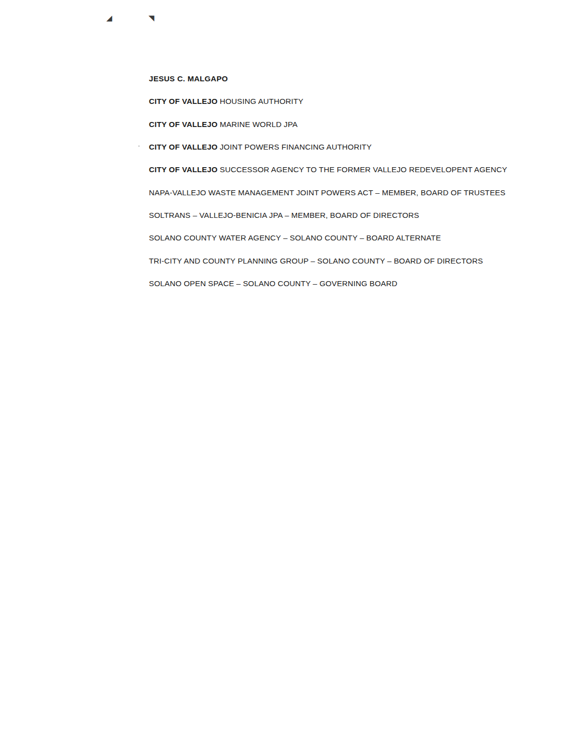◢ ◥
JESUS C. MALGAPO
CITY OF VALLEJO HOUSING AUTHORITY
CITY OF VALLEJO MARINE WORLD JPA
CITY OF VALLEJO JOINT POWERS FINANCING AUTHORITY
CITY OF VALLEJO SUCCESSOR AGENCY TO THE FORMER VALLEJO REDEVELOPENT AGENCY
NAPA-VALLEJO WASTE MANAGEMENT JOINT POWERS ACT – MEMBER, BOARD OF TRUSTEES
SOLTRANS – VALLEJO-BENICIA JPA – MEMBER, BOARD OF DIRECTORS
SOLANO COUNTY WATER AGENCY – SOLANO COUNTY – BOARD ALTERNATE
TRI-CITY AND COUNTY PLANNING GROUP – SOLANO COUNTY – BOARD OF DIRECTORS
SOLANO OPEN SPACE – SOLANO COUNTY – GOVERNING BOARD